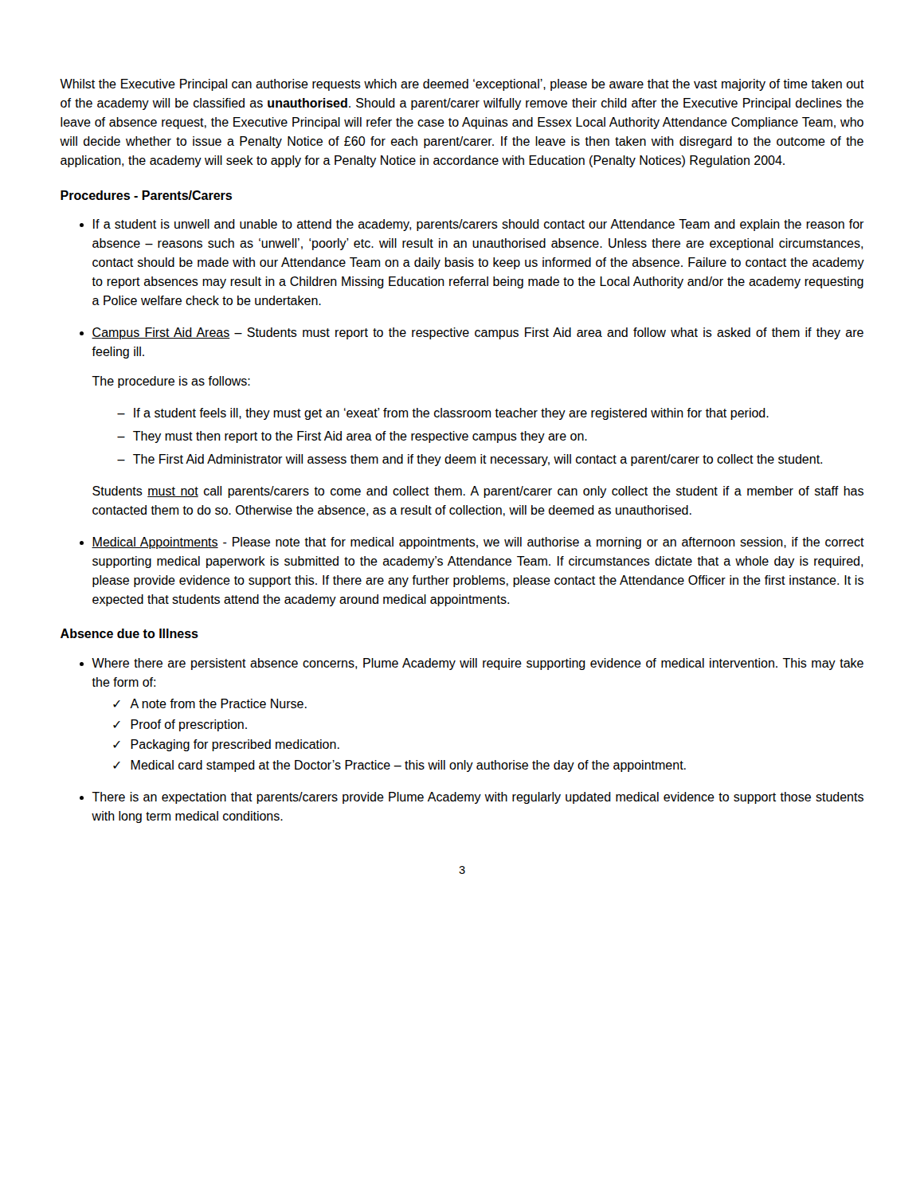Whilst the Executive Principal can authorise requests which are deemed ‘exceptional’, please be aware that the vast majority of time taken out of the academy will be classified as unauthorised. Should a parent/carer wilfully remove their child after the Executive Principal declines the leave of absence request, the Executive Principal will refer the case to Aquinas and Essex Local Authority Attendance Compliance Team, who will decide whether to issue a Penalty Notice of £60 for each parent/carer. If the leave is then taken with disregard to the outcome of the application, the academy will seek to apply for a Penalty Notice in accordance with Education (Penalty Notices) Regulation 2004.
Procedures - Parents/Carers
If a student is unwell and unable to attend the academy, parents/carers should contact our Attendance Team and explain the reason for absence – reasons such as ‘unwell’, ‘poorly’ etc. will result in an unauthorised absence. Unless there are exceptional circumstances, contact should be made with our Attendance Team on a daily basis to keep us informed of the absence. Failure to contact the academy to report absences may result in a Children Missing Education referral being made to the Local Authority and/or the academy requesting a Police welfare check to be undertaken.
Campus First Aid Areas – Students must report to the respective campus First Aid area and follow what is asked of them if they are feeling ill.
The procedure is as follows:
If a student feels ill, they must get an ‘exeat’ from the classroom teacher they are registered within for that period.
They must then report to the First Aid area of the respective campus they are on.
The First Aid Administrator will assess them and if they deem it necessary, will contact a parent/carer to collect the student.
Students must not call parents/carers to come and collect them. A parent/carer can only collect the student if a member of staff has contacted them to do so. Otherwise the absence, as a result of collection, will be deemed as unauthorised.
Medical Appointments - Please note that for medical appointments, we will authorise a morning or an afternoon session, if the correct supporting medical paperwork is submitted to the academy’s Attendance Team. If circumstances dictate that a whole day is required, please provide evidence to support this. If there are any further problems, please contact the Attendance Officer in the first instance. It is expected that students attend the academy around medical appointments.
Absence due to Illness
Where there are persistent absence concerns, Plume Academy will require supporting evidence of medical intervention. This may take the form of:
A note from the Practice Nurse.
Proof of prescription.
Packaging for prescribed medication.
Medical card stamped at the Doctor’s Practice – this will only authorise the day of the appointment.
There is an expectation that parents/carers provide Plume Academy with regularly updated medical evidence to support those students with long term medical conditions.
3